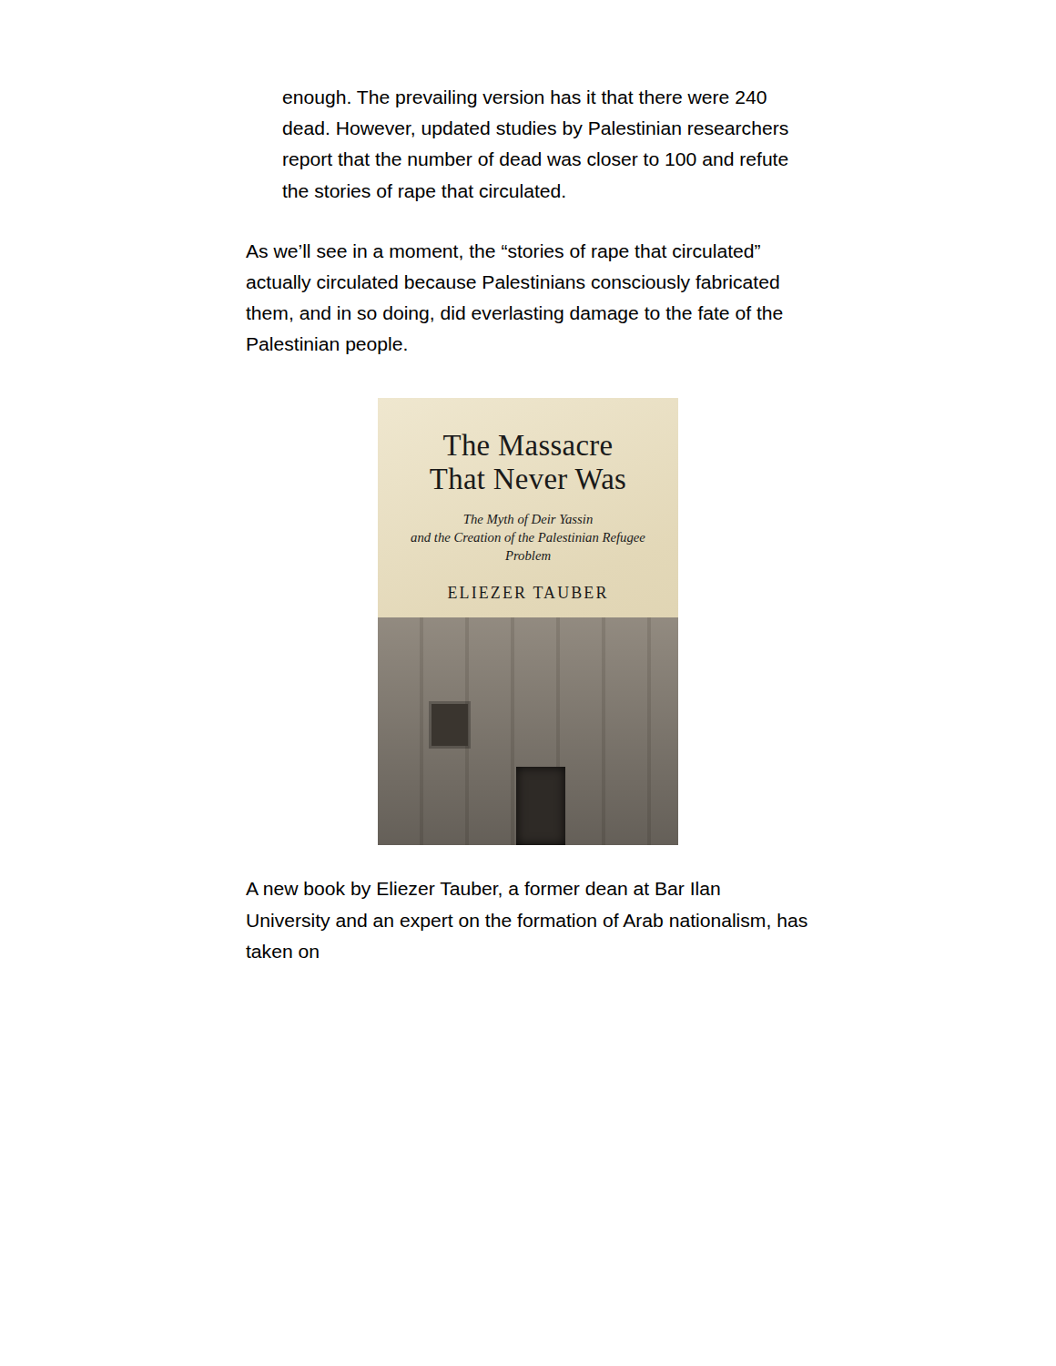enough. The prevailing version has it that there were 240 dead. However, updated studies by Palestinian researchers report that the number of dead was closer to 100 and refute the stories of rape that circulated.
As we’ll see in a moment, the “stories of rape that circulated” actually circulated because Palestinians consciously fabricated them, and in so doing, did everlasting damage to the fate of the Palestinian people.
The Massacre
That Never Was
The Myth of Deir Yassin
and the Creation of the Palestinian Refugee Problem
ELIEZER TAUBER
A new book by Eliezer Tauber, a former dean at Bar Ilan University and an expert on the formation of Arab nationalism, has taken on